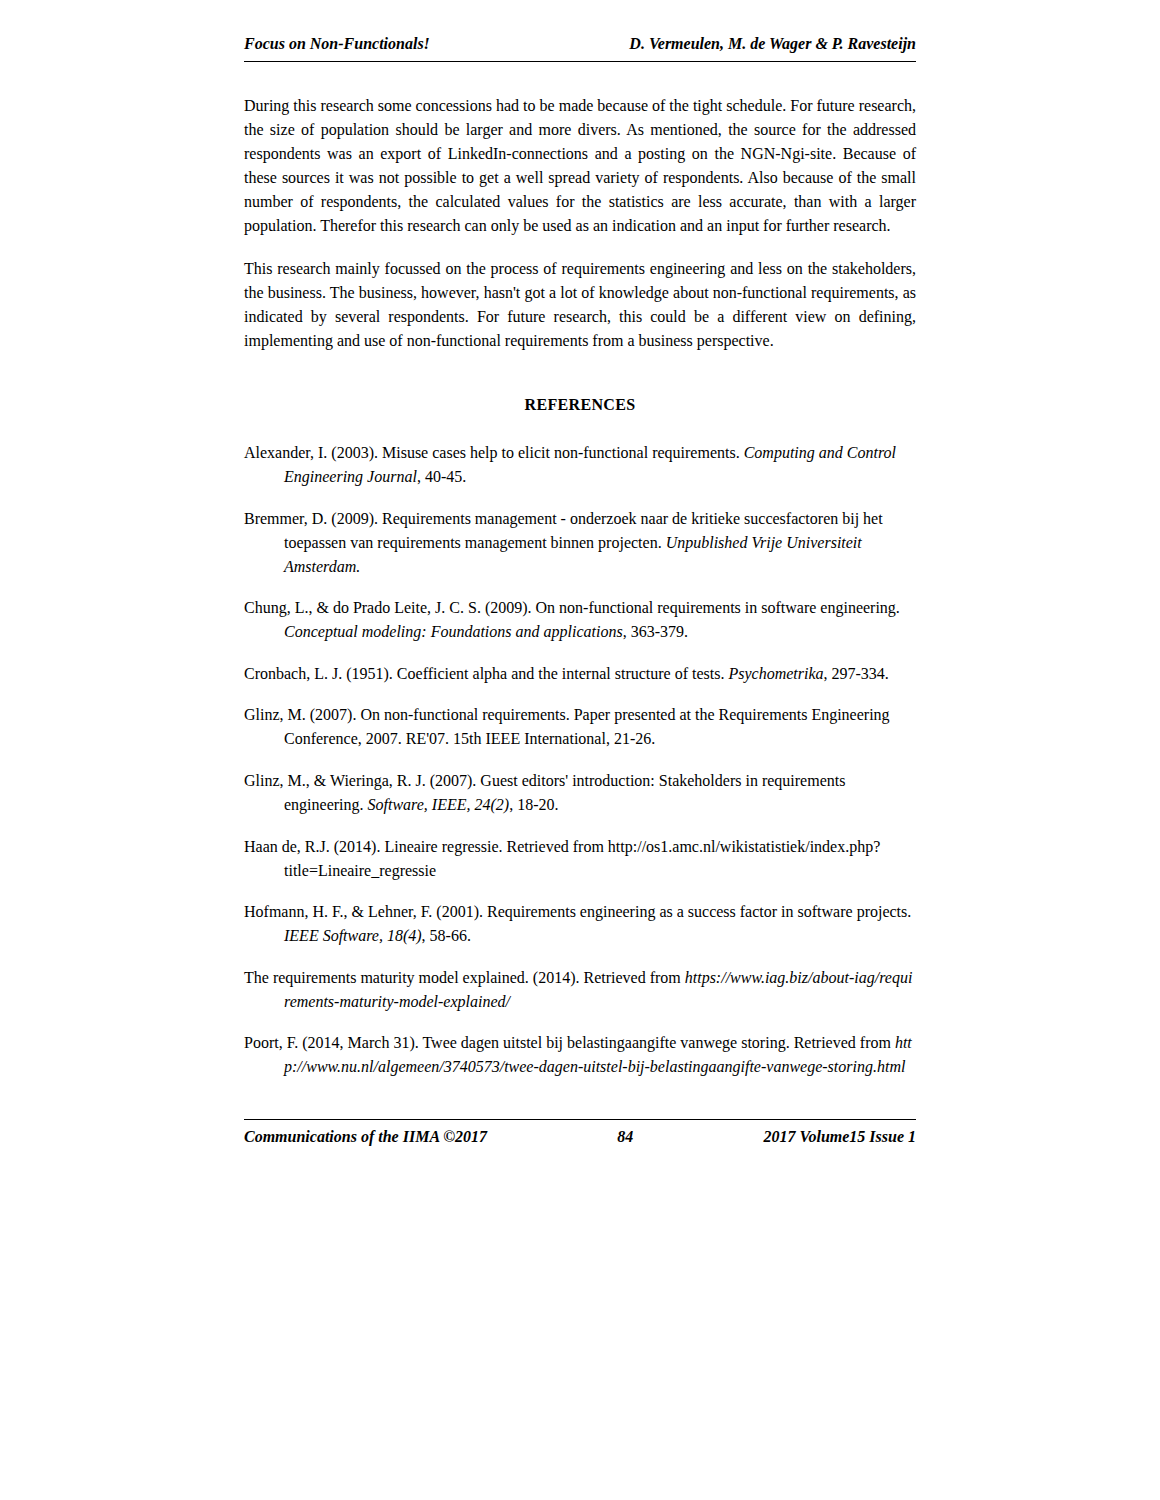Focus on Non-Functionals!
D. Vermeulen, M. de Wager & P. Ravesteijn
During this research some concessions had to be made because of the tight schedule. For future research, the size of population should be larger and more divers. As mentioned, the source for the addressed respondents was an export of LinkedIn-connections and a posting on the NGN-Ngi-site. Because of these sources it was not possible to get a well spread variety of respondents. Also because of the small number of respondents, the calculated values for the statistics are less accurate, than with a larger population. Therefor this research can only be used as an indication and an input for further research.
This research mainly focussed on the process of requirements engineering and less on the stakeholders, the business. The business, however, hasn't got a lot of knowledge about non-functional requirements, as indicated by several respondents. For future research, this could be a different view on defining, implementing and use of non-functional requirements from a business perspective.
REFERENCES
Alexander, I. (2003). Misuse cases help to elicit non-functional requirements. Computing and Control Engineering Journal, 40-45.
Bremmer, D. (2009). Requirements management - onderzoek naar de kritieke succesfactoren bij het toepassen van requirements management binnen projecten. Unpublished Vrije Universiteit Amsterdam.
Chung, L., & do Prado Leite, J. C. S. (2009). On non-functional requirements in software engineering. Conceptual modeling: Foundations and applications, 363-379.
Cronbach, L. J. (1951). Coefficient alpha and the internal structure of tests. Psychometrika, 297-334.
Glinz, M. (2007). On non-functional requirements. Paper presented at the Requirements Engineering Conference, 2007. RE'07. 15th IEEE International, 21-26.
Glinz, M., & Wieringa, R. J. (2007). Guest editors' introduction: Stakeholders in requirements engineering. Software, IEEE, 24(2), 18-20.
Haan de, R.J. (2014). Lineaire regressie. Retrieved from http://os1.amc.nl/wikistatistiek/index.php?title=Lineaire_regressie
Hofmann, H. F., & Lehner, F. (2001). Requirements engineering as a success factor in software projects. IEEE Software, 18(4), 58-66.
The requirements maturity model explained. (2014). Retrieved from https://www.iag.biz/about-iag/requirements-maturity-model-explained/
Poort, F. (2014, March 31). Twee dagen uitstel bij belastingaangifte vanwege storing. Retrieved from http://www.nu.nl/algemeen/3740573/twee-dagen-uitstel-bij-belastingaangifte-vanwege-storing.html
Communications of the IIMA ©2017
84
2017 Volume15 Issue 1